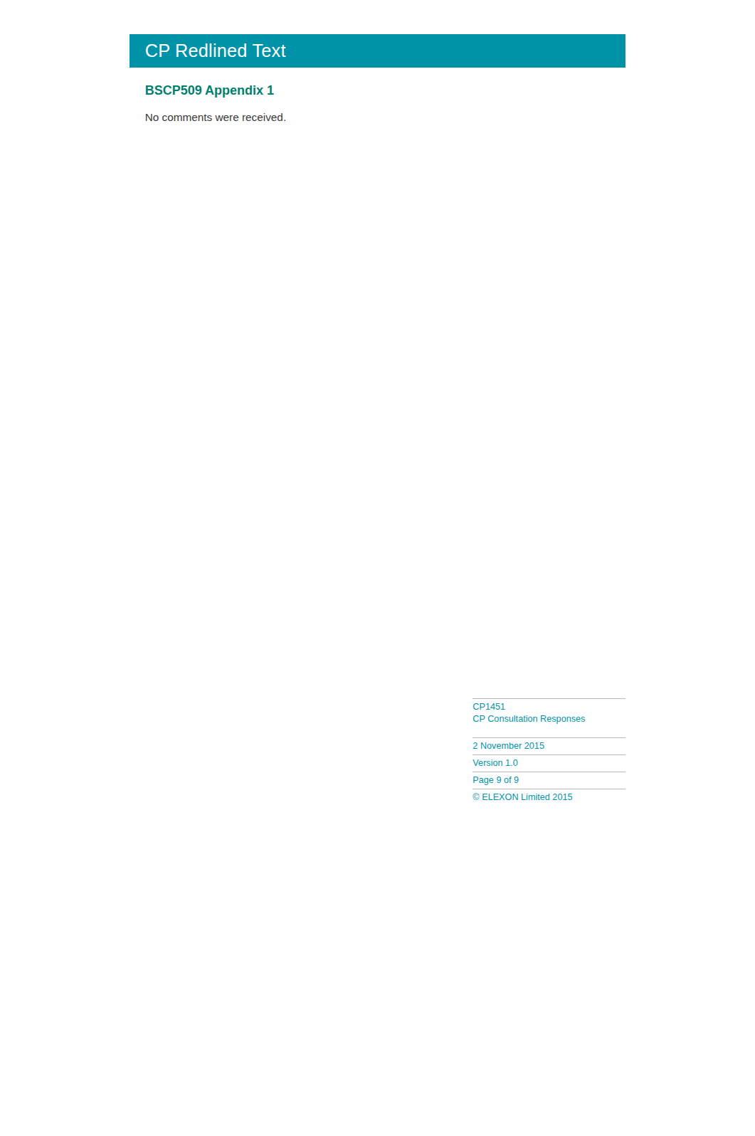CP Redlined Text
BSCP509 Appendix 1
No comments were received.
CP1451
CP Consultation Responses
2 November 2015
Version 1.0
Page 9 of 9
© ELEXON Limited 2015